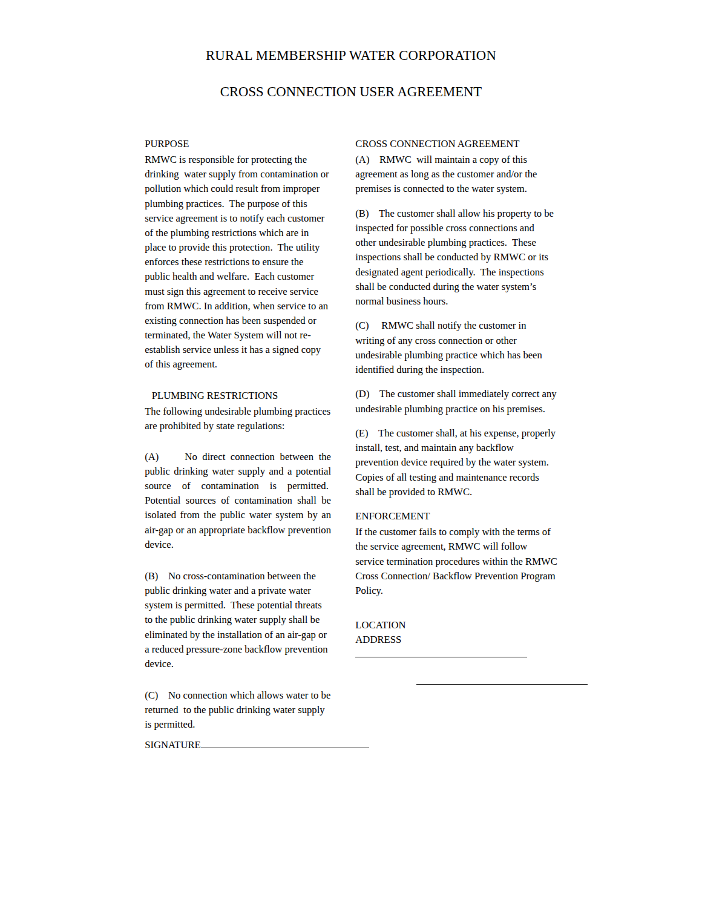RURAL MEMBERSHIP WATER CORPORATION
CROSS CONNECTION USER AGREEMENT
PURPOSE
RMWC is responsible for protecting the drinking water supply from contamination or pollution which could result from improper plumbing practices. The purpose of this service agreement is to notify each customer of the plumbing restrictions which are in place to provide this protection. The utility enforces these restrictions to ensure the public health and welfare. Each customer must sign this agreement to receive service from RMWC. In addition, when service to an existing connection has been suspended or terminated, the Water System will not re-establish service unless it has a signed copy of this agreement.
PLUMBING RESTRICTIONS
The following undesirable plumbing practices are prohibited by state regulations:
(A) No direct connection between the public drinking water supply and a potential source of contamination is permitted. Potential sources of contamination shall be isolated from the public water system by an air-gap or an appropriate backflow prevention device.
(B) No cross-contamination between the public drinking water and a private water system is permitted. These potential threats to the public drinking water supply shall be eliminated by the installation of an air-gap or a reduced pressure-zone backflow prevention device.
(C) No connection which allows water to be returned to the public drinking water supply is permitted.
CROSS CONNECTION AGREEMENT
(A) RMWC will maintain a copy of this agreement as long as the customer and/or the premises is connected to the water system.
(B) The customer shall allow his property to be inspected for possible cross connections and other undesirable plumbing practices. These inspections shall be conducted by RMWC or its designated agent periodically. The inspections shall be conducted during the water system’s normal business hours.
(C) RMWC shall notify the customer in writing of any cross connection or other undesirable plumbing practice which has been identified during the inspection.
(D) The customer shall immediately correct any undesirable plumbing practice on his premises.
(E) The customer shall, at his expense, properly install, test, and maintain any backflow prevention device required by the water system. Copies of all testing and maintenance records shall be provided to RMWC.
ENFORCEMENT
If the customer fails to comply with the terms of the service agreement, RMWC will follow service termination procedures within the RMWC Cross Connection/ Backflow Prevention Program Policy.
LOCATION
ADDRESS
SIGNATURE